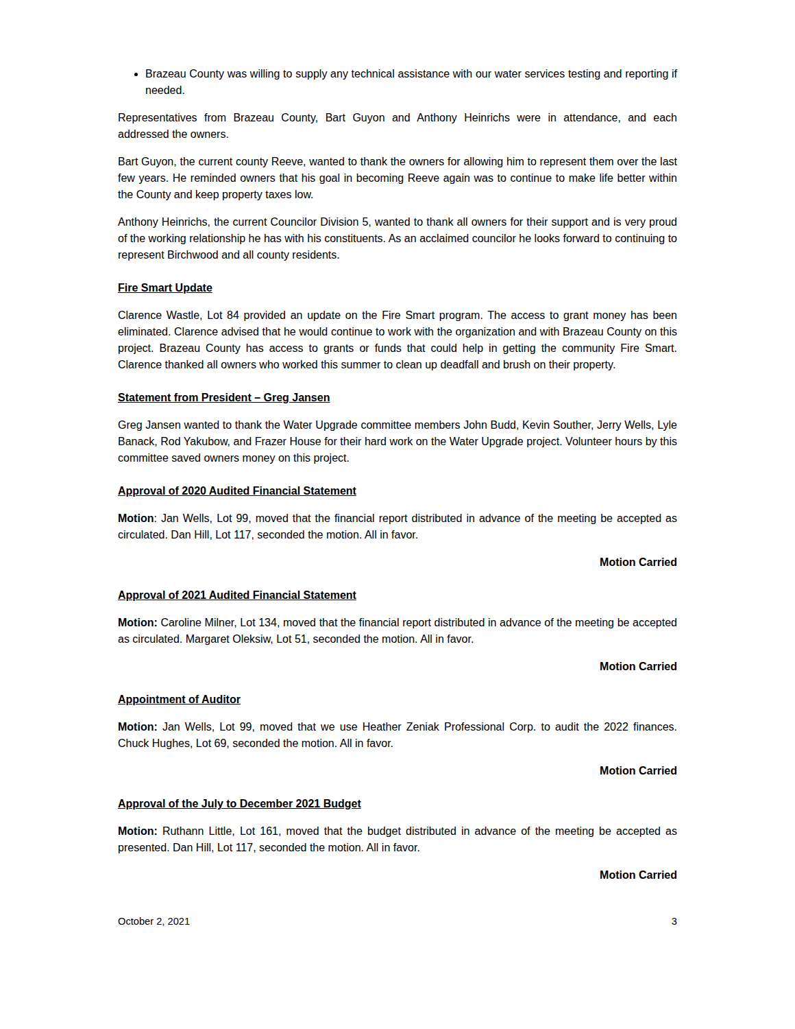Brazeau County was willing to supply any technical assistance with our water services testing and reporting if needed.
Representatives from Brazeau County, Bart Guyon and Anthony Heinrichs were in attendance, and each addressed the owners.
Bart Guyon, the current county Reeve, wanted to thank the owners for allowing him to represent them over the last few years. He reminded owners that his goal in becoming Reeve again was to continue to make life better within the County and keep property taxes low.
Anthony Heinrichs, the current Councilor Division 5, wanted to thank all owners for their support and is very proud of the working relationship he has with his constituents. As an acclaimed councilor he looks forward to continuing to represent Birchwood and all county residents.
Fire Smart Update
Clarence Wastle, Lot 84 provided an update on the Fire Smart program. The access to grant money has been eliminated. Clarence advised that he would continue to work with the organization and with Brazeau County on this project. Brazeau County has access to grants or funds that could help in getting the community Fire Smart. Clarence thanked all owners who worked this summer to clean up deadfall and brush on their property.
Statement from President – Greg Jansen
Greg Jansen wanted to thank the Water Upgrade committee members John Budd, Kevin Souther, Jerry Wells, Lyle Banack, Rod Yakubow, and Frazer House for their hard work on the Water Upgrade project. Volunteer hours by this committee saved owners money on this project.
Approval of 2020 Audited Financial Statement
Motion: Jan Wells, Lot 99, moved that the financial report distributed in advance of the meeting be accepted as circulated. Dan Hill, Lot 117, seconded the motion. All in favor.
Motion Carried
Approval of 2021 Audited Financial Statement
Motion: Caroline Milner, Lot 134, moved that the financial report distributed in advance of the meeting be accepted as circulated. Margaret Oleksiw, Lot 51, seconded the motion. All in favor.
Motion Carried
Appointment of Auditor
Motion: Jan Wells, Lot 99, moved that we use Heather Zeniak Professional Corp. to audit the 2022 finances. Chuck Hughes, Lot 69, seconded the motion. All in favor.
Motion Carried
Approval of the July to December 2021 Budget
Motion: Ruthann Little, Lot 161, moved that the budget distributed in advance of the meeting be accepted as presented. Dan Hill, Lot 117, seconded the motion. All in favor.
Motion Carried
October 2, 2021 3